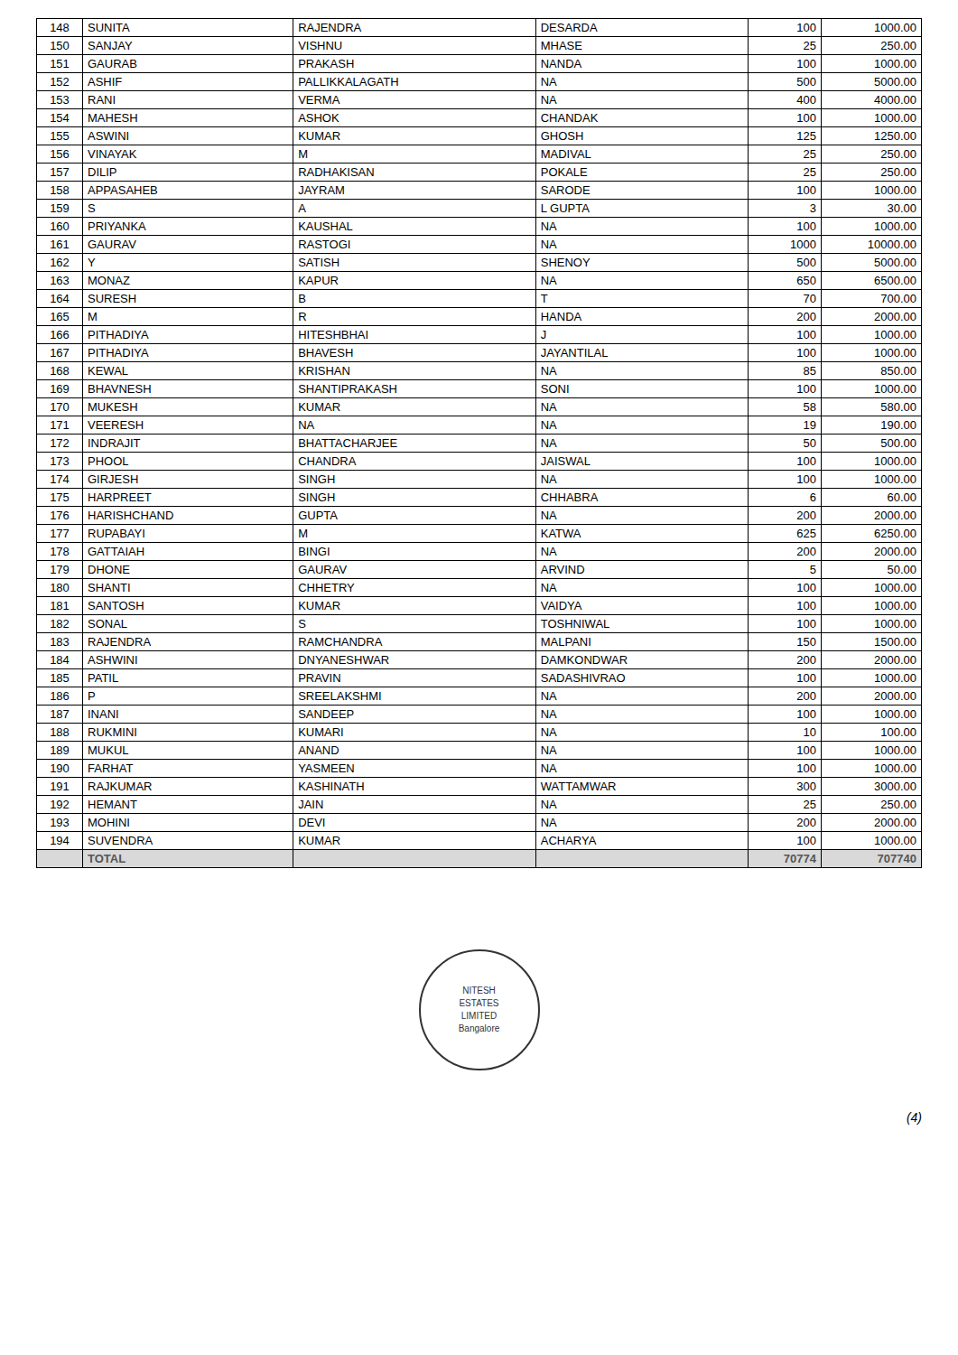| 148 | SUNITA | RAJENDRA | DESARDA | 100 | 1000.00 |
| 150 | SANJAY | VISHNU | MHASE | 25 | 250.00 |
| 151 | GAURAB | PRAKASH | NANDA | 100 | 1000.00 |
| 152 | ASHIF | PALLIKKALAGATH | NA | 500 | 5000.00 |
| 153 | RANI | VERMA | NA | 400 | 4000.00 |
| 154 | MAHESH | ASHOK | CHANDAK | 100 | 1000.00 |
| 155 | ASWINI | KUMAR | GHOSH | 125 | 1250.00 |
| 156 | VINAYAK | M | MADIVAL | 25 | 250.00 |
| 157 | DILIP | RADHAKISAN | POKALE | 25 | 250.00 |
| 158 | APPASAHEB | JAYRAM | SARODE | 100 | 1000.00 |
| 159 | S | A | L GUPTA | 3 | 30.00 |
| 160 | PRIYANKA | KAUSHAL | NA | 100 | 1000.00 |
| 161 | GAURAV | RASTOGI | NA | 1000 | 10000.00 |
| 162 | Y | SATISH | SHENOY | 500 | 5000.00 |
| 163 | MONAZ | KAPUR | NA | 650 | 6500.00 |
| 164 | SURESH | B | T | 70 | 700.00 |
| 165 | M | R | HANDA | 200 | 2000.00 |
| 166 | PITHADIYA | HITESHBHAI | J | 100 | 1000.00 |
| 167 | PITHADIYA | BHAVESH | JAYANTILAL | 100 | 1000.00 |
| 168 | KEWAL | KRISHAN | NA | 85 | 850.00 |
| 169 | BHAVNESH | SHANTIPRAKASH | SONI | 100 | 1000.00 |
| 170 | MUKESH | KUMAR | NA | 58 | 580.00 |
| 171 | VEERESH | NA | NA | 19 | 190.00 |
| 172 | INDRAJIT | BHATTACHARJEE | NA | 50 | 500.00 |
| 173 | PHOOL | CHANDRA | JAISWAL | 100 | 1000.00 |
| 174 | GIRJESH | SINGH | NA | 100 | 1000.00 |
| 175 | HARPREET | SINGH | CHHABRA | 6 | 60.00 |
| 176 | HARISHCHAND | GUPTA | NA | 200 | 2000.00 |
| 177 | RUPABAYI | M | KATWA | 625 | 6250.00 |
| 178 | GATTAIAH | BINGI | NA | 200 | 2000.00 |
| 179 | DHONE | GAURAV | ARVIND | 5 | 50.00 |
| 180 | SHANTI | CHHETRY | NA | 100 | 1000.00 |
| 181 | SANTOSH | KUMAR | VAIDYA | 100 | 1000.00 |
| 182 | SONAL | S | TOSHNIWAL | 100 | 1000.00 |
| 183 | RAJENDRA | RAMCHANDRA | MALPANI | 150 | 1500.00 |
| 184 | ASHWINI | DNYANESHWAR | DAMKONDWAR | 200 | 2000.00 |
| 185 | PATIL | PRAVIN | SADASHIVRAO | 100 | 1000.00 |
| 186 | P | SREELAKSHMI | NA | 200 | 2000.00 |
| 187 | INANI | SANDEEP | NA | 100 | 1000.00 |
| 188 | RUKMINI | KUMARI | NA | 10 | 100.00 |
| 189 | MUKUL | ANAND | NA | 100 | 1000.00 |
| 190 | FARHAT | YASMEEN | NA | 100 | 1000.00 |
| 191 | RAJKUMAR | KASHINATH | WATTAMWAR | 300 | 3000.00 |
| 192 | HEMANT | JAIN | NA | 25 | 250.00 |
| 193 | MOHINI | DEVI | NA | 200 | 2000.00 |
| 194 | SUVENDRA | KUMAR | ACHARYA | 100 | 1000.00 |
| | TOTAL | | | 70774 | 707740 |
NITESH ESTATES LIMITED
Bangalore
(4)